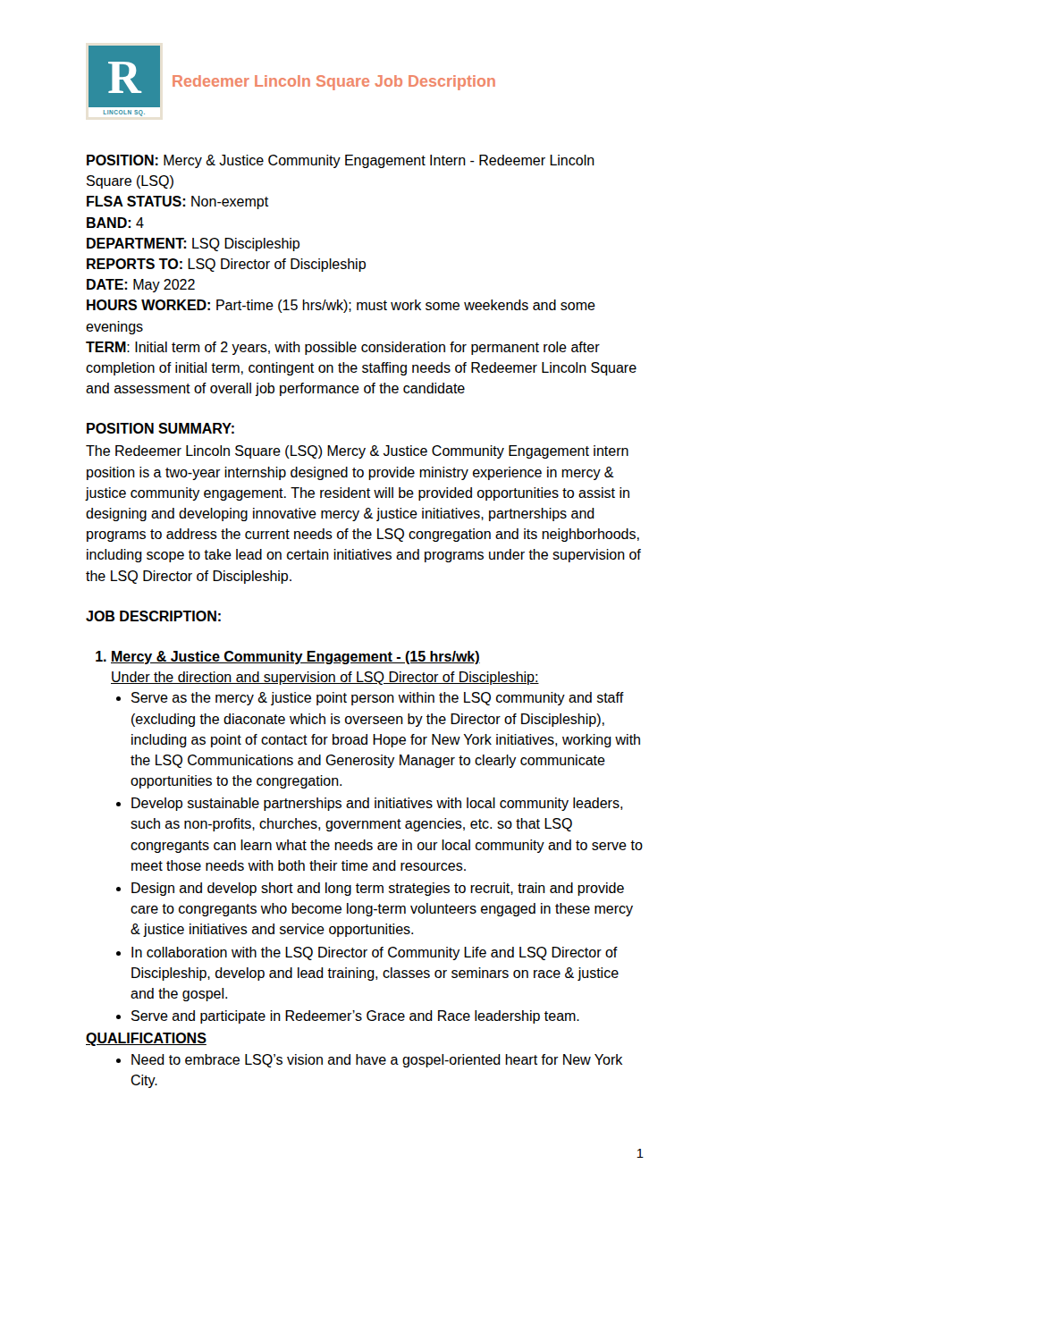R
LINCOLN SQ.
Redeemer Lincoln Square Job Description
POSITION: Mercy & Justice Community Engagement Intern - Redeemer Lincoln Square (LSQ)
FLSA STATUS: Non-exempt
BAND: 4
DEPARTMENT: LSQ Discipleship
REPORTS TO: LSQ Director of Discipleship
DATE: May 2022
HOURS WORKED: Part-time (15 hrs/wk); must work some weekends and some evenings
TERM: Initial term of 2 years, with possible consideration for permanent role after completion of initial term, contingent on the staffing needs of Redeemer Lincoln Square and assessment of overall job performance of the candidate
POSITION SUMMARY:
The Redeemer Lincoln Square (LSQ) Mercy & Justice Community Engagement intern position is a two-year internship designed to provide ministry experience in mercy & justice community engagement. The resident will be provided opportunities to assist in designing and developing innovative mercy & justice initiatives, partnerships and programs to address the current needs of the LSQ congregation and its neighborhoods, including scope to take lead on certain initiatives and programs under the supervision of the LSQ Director of Discipleship.
JOB DESCRIPTION:
Mercy & Justice Community Engagement - (15 hrs/wk)
Under the direction and supervision of LSQ Director of Discipleship:
Serve as the mercy & justice point person within the LSQ community and staff (excluding the diaconate which is overseen by the Director of Discipleship), including as point of contact for broad Hope for New York initiatives, working with the LSQ Communications and Generosity Manager to clearly communicate opportunities to the congregation.
Develop sustainable partnerships and initiatives with local community leaders, such as non-profits, churches, government agencies, etc. so that LSQ congregants can learn what the needs are in our local community and to serve to meet those needs with both their time and resources.
Design and develop short and long term strategies to recruit, train and provide care to congregants who become long-term volunteers engaged in these mercy & justice initiatives and service opportunities.
In collaboration with the LSQ Director of Community Life and LSQ Director of Discipleship, develop and lead training, classes or seminars on race & justice and the gospel.
Serve and participate in Redeemer’s Grace and Race leadership team.
QUALIFICATIONS
Need to embrace LSQ’s vision and have a gospel-oriented heart for New York City.
1